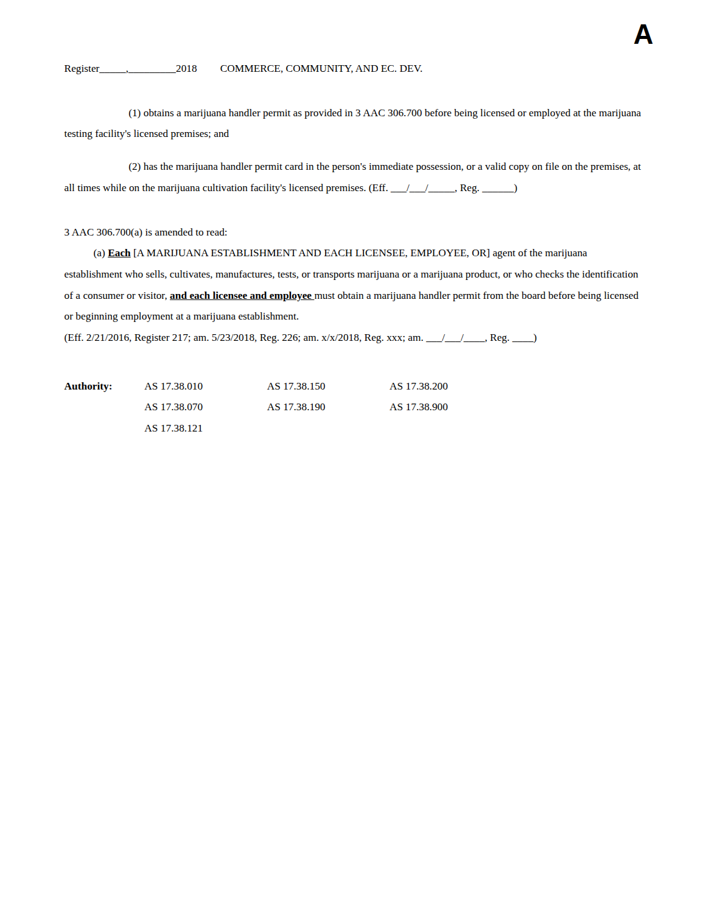A
Register_____,_________2018 COMMERCE, COMMUNITY, AND EC. DEV.
(1) obtains a marijuana handler permit as provided in 3 AAC 306.700 before being licensed or employed at the marijuana testing facility's licensed premises; and
(2) has the marijuana handler permit card in the person's immediate possession, or a valid copy on file on the premises, at all times while on the marijuana cultivation facility's licensed premises. (Eff. ___/___/_____, Reg. ______)
3 AAC 306.700(a) is amended to read:
(a) Each [A MARIJUANA ESTABLISHMENT AND EACH LICENSEE, EMPLOYEE, OR] agent of the marijuana establishment who sells, cultivates, manufactures, tests, or transports marijuana or a marijuana product, or who checks the identification of a consumer or visitor, and each licensee and employee must obtain a marijuana handler permit from the board before being licensed or beginning employment at a marijuana establishment.
(Eff. 2/21/2016, Register 217; am. 5/23/2018, Reg. 226; am. x/x/2018, Reg. xxx; am. ___/___/____, Reg. ____)
| Authority: | AS 17.38.010 | AS 17.38.150 | AS 17.38.200 |
| | AS 17.38.070 | AS 17.38.190 | AS 17.38.900 |
| | AS 17.38.121 | | |